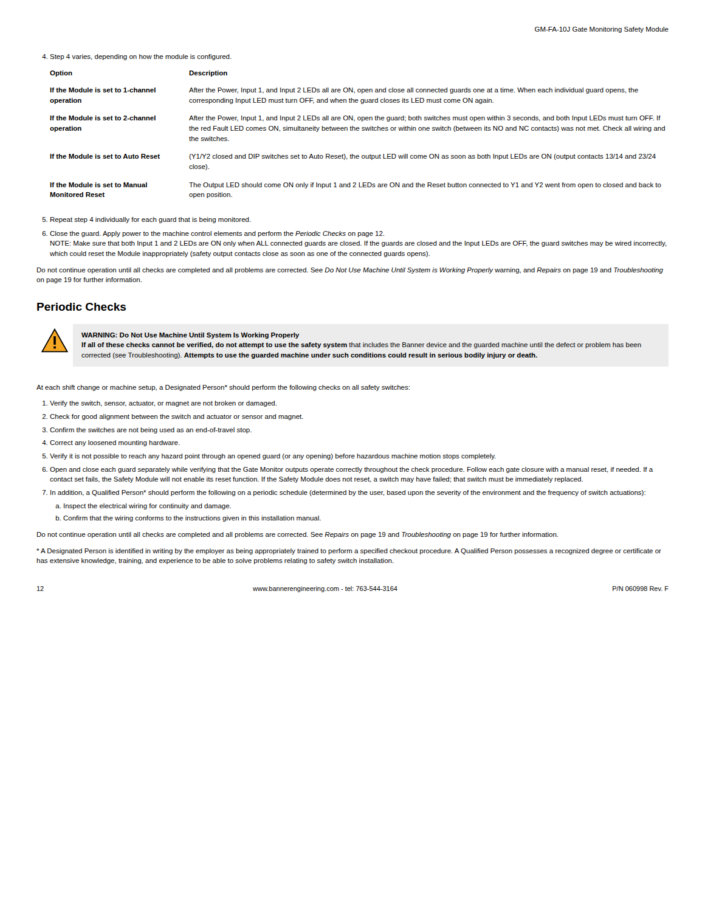GM-FA-10J Gate Monitoring Safety Module
Step 4 varies, depending on how the module is configured.
| Option | Description |
| --- | --- |
| If the Module is set to 1-channel operation | After the Power, Input 1, and Input 2 LEDs all are ON, open and close all connected guards one at a time. When each individual guard opens, the corresponding Input LED must turn OFF, and when the guard closes its LED must come ON again. |
| If the Module is set to 2-channel operation | After the Power, Input 1, and Input 2 LEDs all are ON, open the guard; both switches must open within 3 seconds, and both Input LEDs must turn OFF. If the red Fault LED comes ON, simultaneity between the switches or within one switch (between its NO and NC contacts) was not met. Check all wiring and the switches. |
| If the Module is set to Auto Reset | (Y1/Y2 closed and DIP switches set to Auto Reset), the output LED will come ON as soon as both Input LEDs are ON (output contacts 13/14 and 23/24 close). |
| If the Module is set to Manual Monitored Reset | The Output LED should come ON only if Input 1 and 2 LEDs are ON and the Reset button connected to Y1 and Y2 went from open to closed and back to open position. |
Repeat step 4 individually for each guard that is being monitored.
Close the guard. Apply power to the machine control elements and perform the Periodic Checks on page 12.
NOTE: Make sure that both Input 1 and 2 LEDs are ON only when ALL connected guards are closed. If the guards are closed and the Input LEDs are OFF, the guard switches may be wired incorrectly, which could reset the Module inappropriately (safety output contacts close as soon as one of the connected guards opens).
Do not continue operation until all checks are completed and all problems are corrected. See Do Not Use Machine Until System is Working Properly warning, and Repairs on page 19 and Troubleshooting on page 19 for further information.
Periodic Checks
WARNING: Do Not Use Machine Until System Is Working Properly
If all of these checks cannot be verified, do not attempt to use the safety system that includes the Banner device and the guarded machine until the defect or problem has been corrected (see Troubleshooting). Attempts to use the guarded machine under such conditions could result in serious bodily injury or death.
At each shift change or machine setup, a Designated Person* should perform the following checks on all safety switches:
Verify the switch, sensor, actuator, or magnet are not broken or damaged.
Check for good alignment between the switch and actuator or sensor and magnet.
Confirm the switches are not being used as an end-of-travel stop.
Correct any loosened mounting hardware.
Verify it is not possible to reach any hazard point through an opened guard (or any opening) before hazardous machine motion stops completely.
Open and close each guard separately while verifying that the Gate Monitor outputs operate correctly throughout the check procedure. Follow each gate closure with a manual reset, if needed. If a contact set fails, the Safety Module will not enable its reset function. If the Safety Module does not reset, a switch may have failed; that switch must be immediately replaced.
In addition, a Qualified Person* should perform the following on a periodic schedule (determined by the user, based upon the severity of the environment and the frequency of switch actuations):
Inspect the electrical wiring for continuity and damage.
Confirm that the wiring conforms to the instructions given in this installation manual.
Do not continue operation until all checks are completed and all problems are corrected. See Repairs on page 19 and Troubleshooting on page 19 for further information.
* A Designated Person is identified in writing by the employer as being appropriately trained to perform a specified checkout procedure. A Qualified Person possesses a recognized degree or certificate or has extensive knowledge, training, and experience to be able to solve problems relating to safety switch installation.
12
www.bannerengineering.com - tel: 763-544-3164
P/N 060998 Rev. F